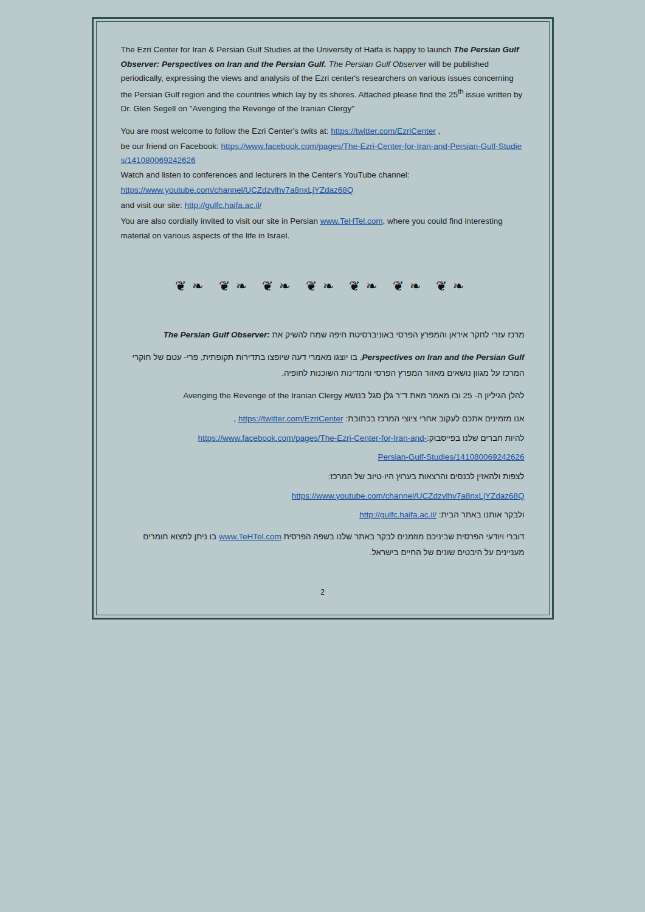The Ezri Center for Iran & Persian Gulf Studies at the University of Haifa is happy to launch The Persian Gulf Observer: Perspectives on Iran and the Persian Gulf. The Persian Gulf Observer will be published periodically, expressing the views and analysis of the Ezri center's researchers on various issues concerning the Persian Gulf region and the countries which lay by its shores. Attached please find the 25th issue written by Dr. Glen Segell on "Avenging the Revenge of the Iranian Clergy"
You are most welcome to follow the Ezri Center's twits at: https://twitter.com/EzriCenter ,
be our friend on Facebook: https://www.facebook.com/pages/The-Ezri-Center-for-Iran-and-Persian-Gulf-Studies/141080069242626
Watch and listen to conferences and lecturers in the Center's YouTube channel:
https://www.youtube.com/channel/UCZdzvlhv7a8nxLjYZdaz68Q
and visit our site: http://gulfc.haifa.ac.il/
You are also cordially invited to visit our site in Persian www.TeHTel.com, where you could find interesting material on various aspects of the life in Israel.
❦❧ ❦❧ ❦❧ ❦❧ ❦❧ ❦❧ ❦❧
מרכז עזרי לחקר איראן והמפרץ הפרסי באוניברסיטת חיפה שמח להשיק את The Persian Gulf Observer:
Perspectives on Iran and the Persian Gulf, בו יוצגו מאמרי דעה שיופצו בתדירות תקופתית, פרי- עטם של חוקרי המרכז על מגוון נושאים מאזור המפרץ הפרסי והמדינות השוכנות לחופיה.
להלן הגיליון ה- 25 ובו מאמר מאת ד"ר גלן סגל בנושא Avenging the Revenge of the Iranian Clergy
אנו מזמינים אתכם לעקוב אחרי ציוצי המרכז בכתובת: https://twitter.com/EzriCenter ,
להיות חברים שלנו בפייסבוק:https://www.facebook.com/pages/The-Ezri-Center-for-Iran-and-
Persian-Gulf-Studies/141080069242626
לצפות ולהאזין לכנסים והרצאות בערוץ היו-טיוב של המרכז:
https://www.youtube.com/channel/UCZdzvlhv7a8nxLjYZdaz68Q
ולבקר אותנו באתר הבית: http://gulfc.haifa.ac.il/
דוברי ויודעי הפרסית שביניכם מוזמנים לבקר באתר שלנו בשפה הפרסית www.TeHTel.com בו ניתן למצוא חומרים מעניינים על היבטים שונים של החיים בישראל.
2